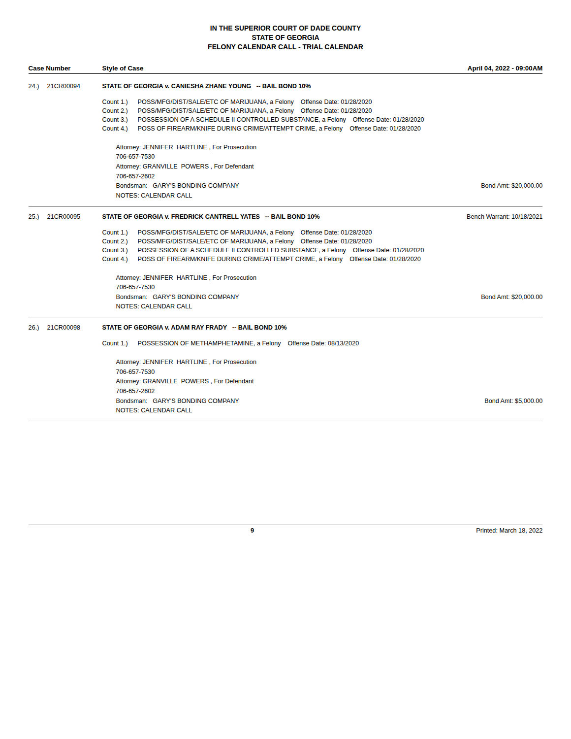IN THE SUPERIOR COURT OF DADE COUNTY
STATE OF GEORGIA
FELONY CALENDAR CALL - TRIAL CALENDAR
Case Number Style of Case
April 04, 2022 - 09:00AM
24.) 21CR00094 STATE OF GEORGIA v. CANIESHA ZHANE YOUNG -- BAIL BOND 10%
Count 1.) POSS/MFG/DIST/SALE/ETC OF MARIJUANA, a FelonyOffense Date: 01/28/2020
Count 2.) POSS/MFG/DIST/SALE/ETC OF MARIJUANA, a FelonyOffense Date: 01/28/2020
Count 3.) POSSESSION OF A SCHEDULE II CONTROLLED SUBSTANCE, a FelonyOffense Date: 01/28/2020
Count 4.) POSS OF FIREARM/KNIFE DURING CRIME/ATTEMPT CRIME, a FelonyOffense Date: 01/28/2020
Attorney: JENNIFER HARTLINE , For Prosecution
706-657-7530
Attorney: GRANVILLE POWERS , For Defendant
706-657-2602
Bondsman: GARY'S BONDING COMPANY Bond Amt: $20,000.00
NOTES: CALENDAR CALL
25.) 21CR00095 STATE OF GEORGIA v. FREDRICK CANTRELL YATES -- BAIL BOND 10% Bench Warrant: 10/18/2021
Count 1.) POSS/MFG/DIST/SALE/ETC OF MARIJUANA, a FelonyOffense Date: 01/28/2020
Count 2.) POSS/MFG/DIST/SALE/ETC OF MARIJUANA, a FelonyOffense Date: 01/28/2020
Count 3.) POSSESSION OF A SCHEDULE II CONTROLLED SUBSTANCE, a FelonyOffense Date: 01/28/2020
Count 4.) POSS OF FIREARM/KNIFE DURING CRIME/ATTEMPT CRIME, a FelonyOffense Date: 01/28/2020
Attorney: JENNIFER HARTLINE , For Prosecution
706-657-7530
Bondsman: GARY'S BONDING COMPANY Bond Amt: $20,000.00
NOTES: CALENDAR CALL
26.) 21CR00098 STATE OF GEORGIA v. ADAM RAY FRADY -- BAIL BOND 10%
Count 1.) POSSESSION OF METHAMPHETAMINE, a FelonyOffense Date: 08/13/2020
Attorney: JENNIFER HARTLINE , For Prosecution
706-657-7530
Attorney: GRANVILLE POWERS , For Defendant
706-657-2602
Bondsman: GARY'S BONDING COMPANY Bond Amt: $5,000.00
NOTES: CALENDAR CALL
9 Printed: March 18, 2022